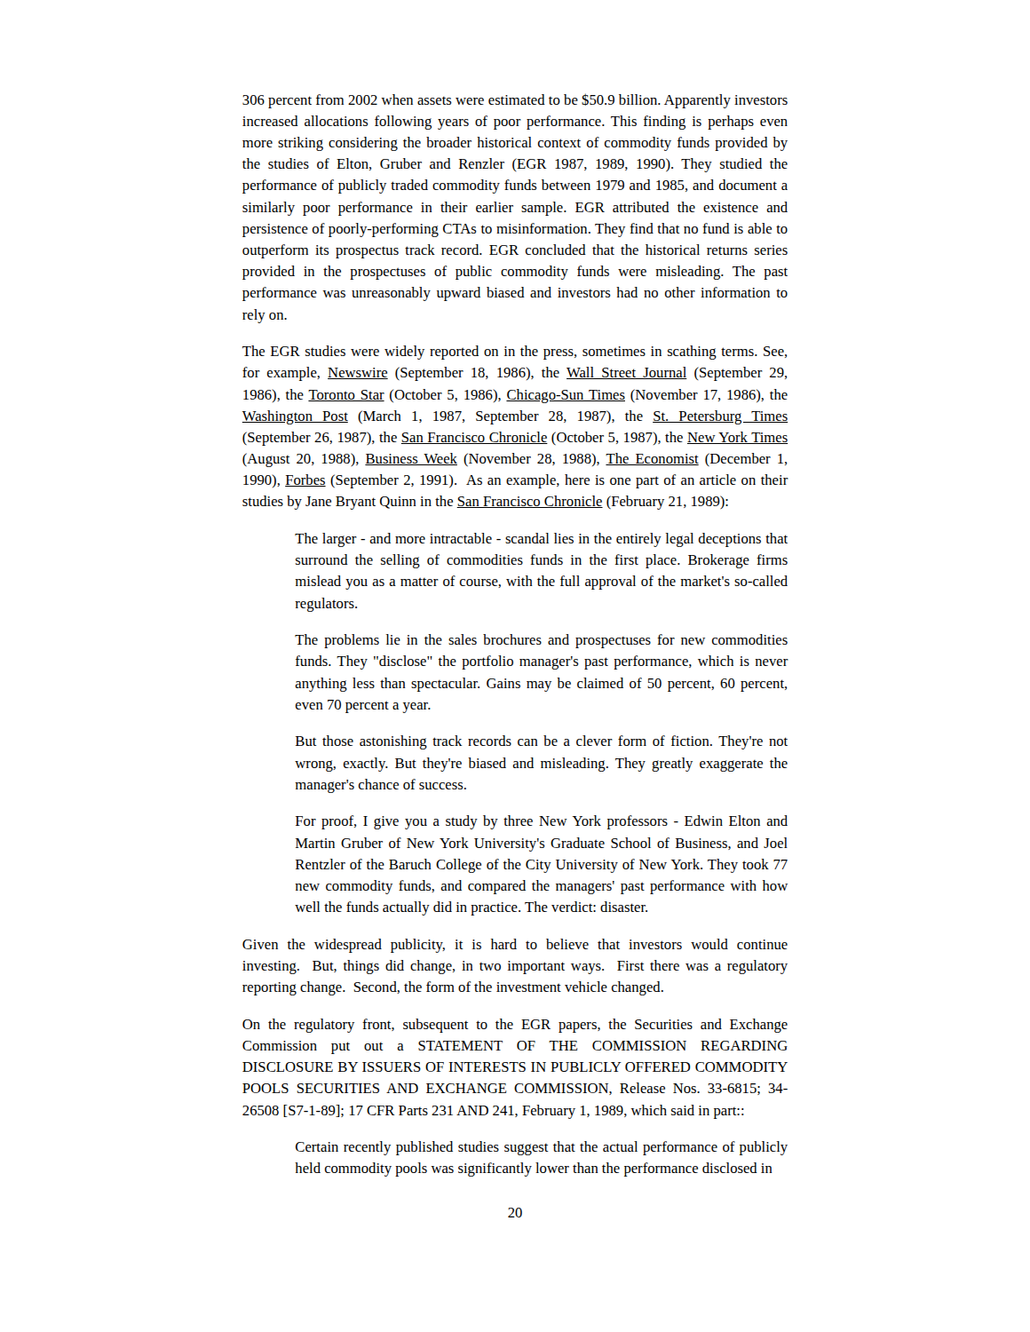306 percent from 2002 when assets were estimated to be $50.9 billion. Apparently investors increased allocations following years of poor performance. This finding is perhaps even more striking considering the broader historical context of commodity funds provided by the studies of Elton, Gruber and Renzler (EGR 1987, 1989, 1990). They studied the performance of publicly traded commodity funds between 1979 and 1985, and document a similarly poor performance in their earlier sample. EGR attributed the existence and persistence of poorly-performing CTAs to misinformation. They find that no fund is able to outperform its prospectus track record. EGR concluded that the historical returns series provided in the prospectuses of public commodity funds were misleading. The past performance was unreasonably upward biased and investors had no other information to rely on.
The EGR studies were widely reported on in the press, sometimes in scathing terms. See, for example, Newswire (September 18, 1986), the Wall Street Journal (September 29, 1986), the Toronto Star (October 5, 1986), Chicago-Sun Times (November 17, 1986), the Washington Post (March 1, 1987, September 28, 1987), the St. Petersburg Times (September 26, 1987), the San Francisco Chronicle (October 5, 1987), the New York Times (August 20, 1988), Business Week (November 28, 1988), The Economist (December 1, 1990), Forbes (September 2, 1991). As an example, here is one part of an article on their studies by Jane Bryant Quinn in the San Francisco Chronicle (February 21, 1989):
The larger - and more intractable - scandal lies in the entirely legal deceptions that surround the selling of commodities funds in the first place. Brokerage firms mislead you as a matter of course, with the full approval of the market's so-called regulators.
The problems lie in the sales brochures and prospectuses for new commodities funds. They "disclose" the portfolio manager's past performance, which is never anything less than spectacular. Gains may be claimed of 50 percent, 60 percent, even 70 percent a year.
But those astonishing track records can be a clever form of fiction. They're not wrong, exactly. But they're biased and misleading. They greatly exaggerate the manager's chance of success.
For proof, I give you a study by three New York professors - Edwin Elton and Martin Gruber of New York University's Graduate School of Business, and Joel Rentzler of the Baruch College of the City University of New York. They took 77 new commodity funds, and compared the managers' past performance with how well the funds actually did in practice. The verdict: disaster.
Given the widespread publicity, it is hard to believe that investors would continue investing. But, things did change, in two important ways. First there was a regulatory reporting change. Second, the form of the investment vehicle changed.
On the regulatory front, subsequent to the EGR papers, the Securities and Exchange Commission put out a STATEMENT OF THE COMMISSION REGARDING DISCLOSURE BY ISSUERS OF INTERESTS IN PUBLICLY OFFERED COMMODITY POOLS SECURITIES AND EXCHANGE COMMISSION, Release Nos. 33-6815; 34-26508 [S7-1-89]; 17 CFR Parts 231 AND 241, February 1, 1989, which said in part::
Certain recently published studies suggest that the actual performance of publicly held commodity pools was significantly lower than the performance disclosed in
20